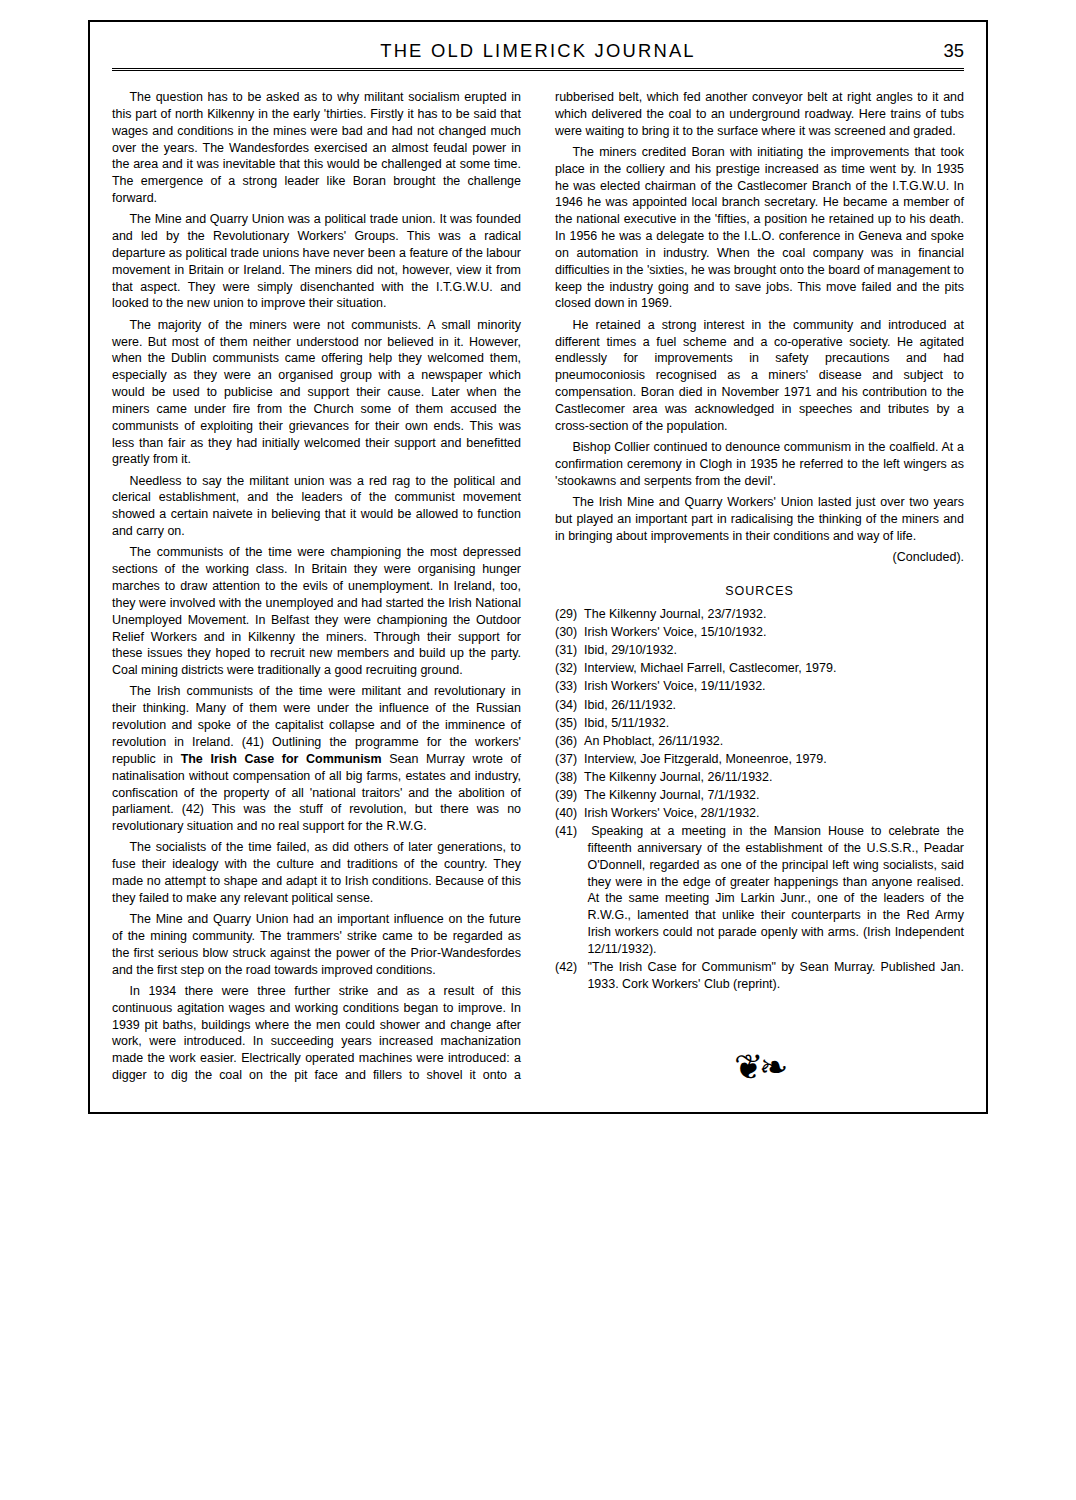THE OLD LIMERICK JOURNAL
35
The question has to be asked as to why militant socialism erupted in this part of north Kilkenny in the early 'thirties. Firstly it has to be said that wages and conditions in the mines were bad and had not changed much over the years. The Wandesfordes exercised an almost feudal power in the area and it was inevitable that this would be challenged at some time. The emergence of a strong leader like Boran brought the challenge forward.
The Mine and Quarry Union was a political trade union. It was founded and led by the Revolutionary Workers' Groups. This was a radical departure as political trade unions have never been a feature of the labour movement in Britain or Ireland. The miners did not, however, view it from that aspect. They were simply disenchanted with the I.T.G.W.U. and looked to the new union to improve their situation.
The majority of the miners were not communists. A small minority were. But most of them neither understood nor believed in it. However, when the Dublin communists came offering help they welcomed them, especially as they were an organised group with a newspaper which would be used to publicise and support their cause. Later when the miners came under fire from the Church some of them accused the communists of exploiting their grievances for their own ends. This was less than fair as they had initially welcomed their support and benefitted greatly from it.
Needless to say the militant union was a red rag to the political and clerical establishment, and the leaders of the communist movement showed a certain naivete in believing that it would be allowed to function and carry on.
The communists of the time were championing the most depressed sections of the working class. In Britain they were organising hunger marches to draw attention to the evils of unemployment. In Ireland, too, they were involved with the unemployed and had started the Irish National Unemployed Movement. In Belfast they were championing the Outdoor Relief Workers and in Kilkenny the miners. Through their support for these issues they hoped to recruit new members and build up the party. Coal mining districts were traditionally a good recruiting ground.
The Irish communists of the time were militant and revolutionary in their thinking. Many of them were under the influence of the Russian revolution and spoke of the capitalist collapse and of the imminence of revolution in Ireland. (41) Outlining the programme for the workers' republic in The Irish Case for Communism Sean Murray wrote of natinalisation without compensation of all big farms, estates and industry, confiscation of the property of all 'national traitors' and the abolition of parliament. (42) This was the stuff of revolution, but there was no revolutionary situation and no real support for the R.W.G.
The socialists of the time failed, as did others of later generations, to fuse their idealogy with the culture and traditions of the country. They made no attempt to shape and adapt it to Irish conditions. Because of this they failed to make any relevant political sense.
The Mine and Quarry Union had an important influence on the future of the mining community. The trammers' strike came to be regarded as the first serious blow struck against the power of the Prior-Wandesfordes and the first step on the road towards improved conditions.
In 1934 there were three further strike and as a result of this continuous agitation wages and working conditions began to improve. In 1939 pit baths, buildings where the men could shower and change after work, were introduced. In succeeding years increased machanization made the work easier. Electrically operated machines were introduced: a digger to dig the coal on the pit face and fillers to shovel it onto a rubberised belt, which fed another conveyor belt at right angles to it and which delivered the coal to an underground roadway. Here trains of tubs were waiting to bring it to the surface where it was screened and graded.
The miners credited Boran with initiating the improvements that took place in the colliery and his prestige increased as time went by. In 1935 he was elected chairman of the Castlecomer Branch of the I.T.G.W.U. In 1946 he was appointed local branch secretary. He became a member of the national executive in the 'fifties, a position he retained up to his death. In 1956 he was a delegate to the I.L.O. conference in Geneva and spoke on automation in industry. When the coal company was in financial difficulties in the 'sixties, he was brought onto the board of management to keep the industry going and to save jobs. This move failed and the pits closed down in 1969.
He retained a strong interest in the community and introduced at different times a fuel scheme and a co-operative society. He agitated endlessly for improvements in safety precautions and had pneumoconiosis recognised as a miners' disease and subject to compensation. Boran died in November 1971 and his contribution to the Castlecomer area was acknowledged in speeches and tributes by a cross-section of the population.
Bishop Collier continued to denounce communism in the coalfield. At a confirmation ceremony in Clogh in 1935 he referred to the left wingers as 'stookawns and serpents from the devil'.
The Irish Mine and Quarry Workers' Union lasted just over two years but played an important part in radicalising the thinking of the miners and in bringing about improvements in their conditions and way of life.
(Concluded).
Sources
(29) The Kilkenny Journal, 23/7/1932.
(30) Irish Workers' Voice, 15/10/1932.
(31) Ibid, 29/10/1932.
(32) Interview, Michael Farrell, Castlecomer, 1979.
(33) Irish Workers' Voice, 19/11/1932.
(34) Ibid, 26/11/1932.
(35) Ibid, 5/11/1932.
(36) An Phoblact, 26/11/1932.
(37) Interview, Joe Fitzgerald, Moneenroe, 1979.
(38) The Kilkenny Journal, 26/11/1932.
(39) The Kilkenny Journal, 7/1/1932.
(40) Irish Workers' Voice, 28/1/1932.
(41) Speaking at a meeting in the Mansion House to celebrate the fifteenth anniversary of the establishment of the U.S.S.R., Peadar O'Donnell, regarded as one of the principal left wing socialists, said they were in the edge of greater happenings than anyone realised. At the same meeting Jim Larkin Junr., one of the leaders of the R.W.G., lamented that unlike their counterparts in the Red Army Irish workers could not parade openly with arms. (Irish Independent 12/11/1932).
(42) "The Irish Case for Communism" by Sean Murray. Published Jan. 1933. Cork Workers' Club (reprint).
❦❧